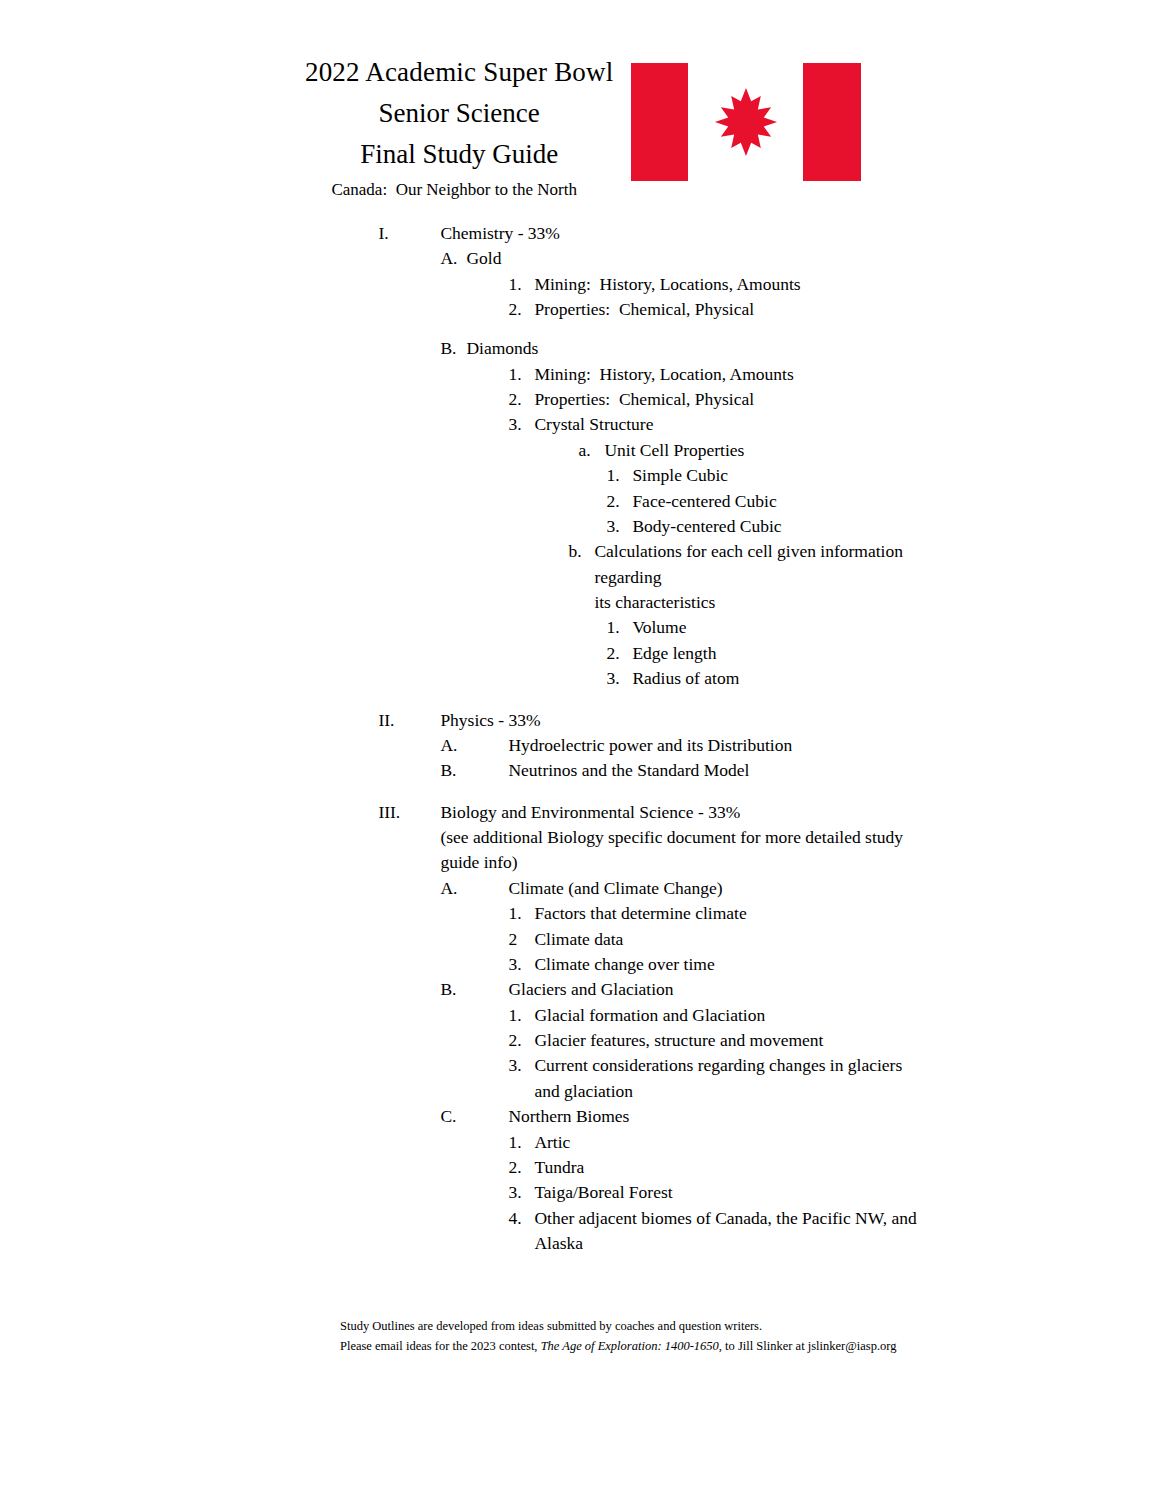2022 Academic Super Bowl
Senior Science
Final Study Guide
Canada: Our Neighbor to the North
I. Chemistry - 33%
A. Gold
1. Mining: History, Locations, Amounts
2. Properties: Chemical, Physical
B. Diamonds
1. Mining: History, Location, Amounts
2. Properties: Chemical, Physical
3. Crystal Structure
a. Unit Cell Properties
1. Simple Cubic
2. Face-centered Cubic
3. Body-centered Cubic
b. Calculations for each cell given information regarding
its characteristics
1. Volume
2. Edge length
3. Radius of atom
II. Physics - 33%
A. Hydroelectric power and its Distribution
B. Neutrinos and the Standard Model
III. Biology and Environmental Science - 33%
(see additional Biology specific document for more detailed study guide info)
A. Climate (and Climate Change)
1. Factors that determine climate
2 Climate data
3. Climate change over time
B. Glaciers and Glaciation
1. Glacial formation and Glaciation
2. Glacier features, structure and movement
3. Current considerations regarding changes in glaciers and glaciation
C. Northern Biomes
1. Artic
2. Tundra
3. Taiga/Boreal Forest
4. Other adjacent biomes of Canada, the Pacific NW, and Alaska
Study Outlines are developed from ideas submitted by coaches and question writers.
Please email ideas for the 2023 contest, The Age of Exploration: 1400-1650, to Jill Slinker at jslinker@iasp.org